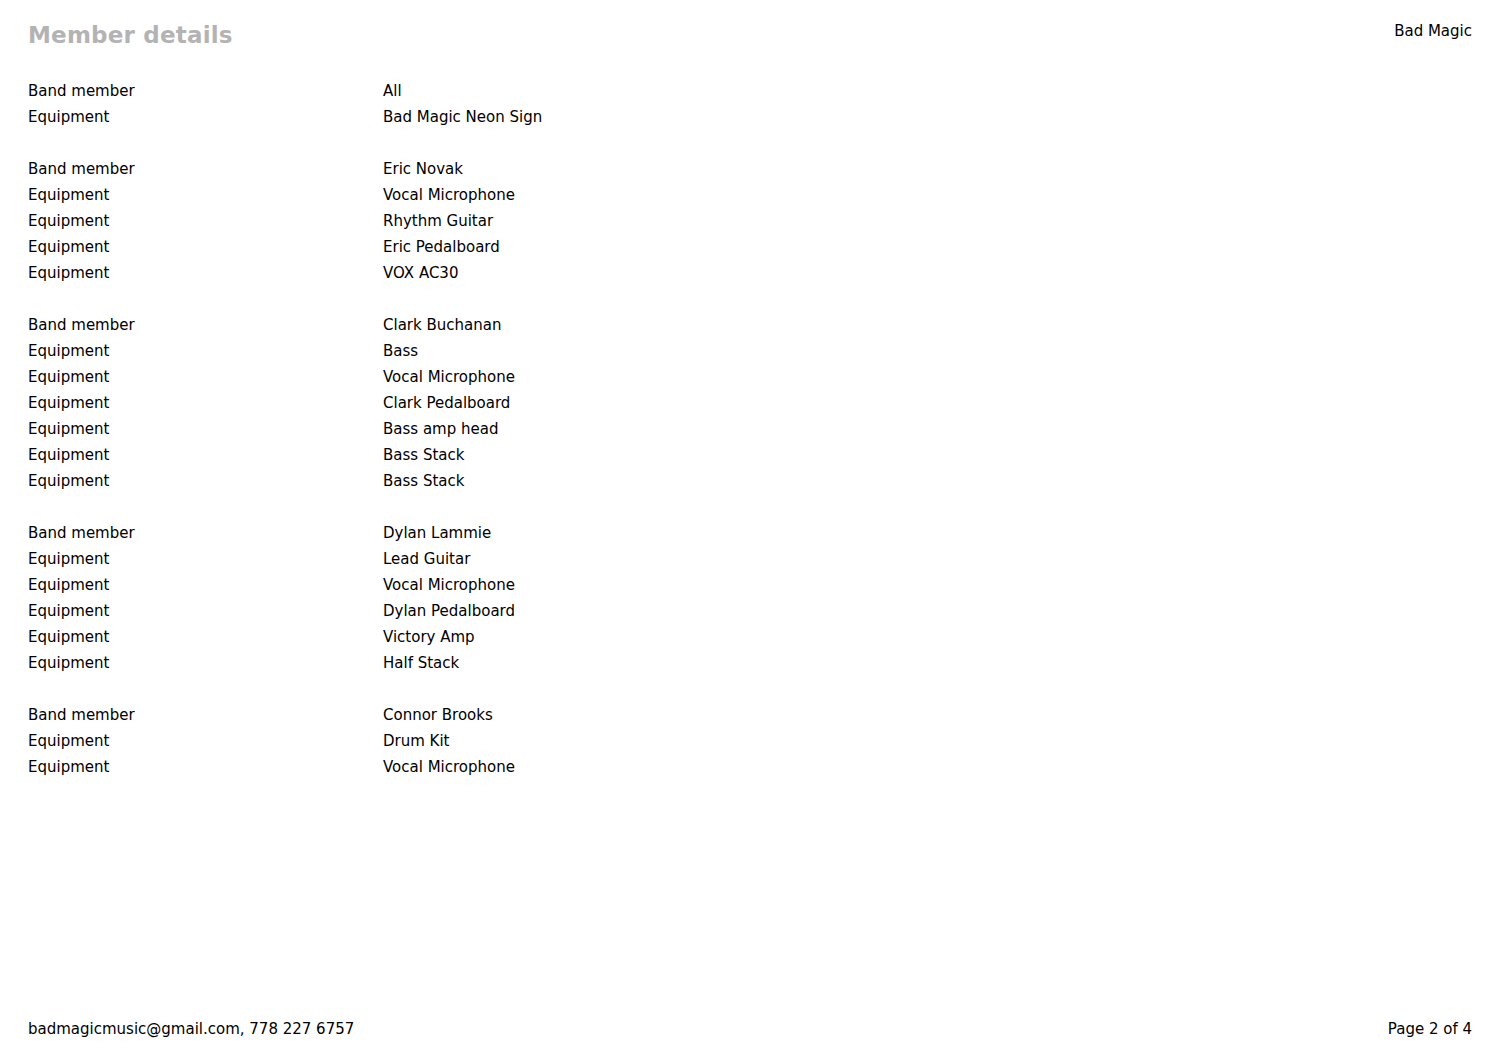Bad Magic
Member details
| Band member | All |
| Equipment | Bad Magic Neon Sign |
| Band member | Eric Novak |
| Equipment | Vocal Microphone |
| Equipment | Rhythm Guitar |
| Equipment | Eric Pedalboard |
| Equipment | VOX AC30 |
| Band member | Clark Buchanan |
| Equipment | Bass |
| Equipment | Vocal Microphone |
| Equipment | Clark Pedalboard |
| Equipment | Bass amp head |
| Equipment | Bass Stack |
| Equipment | Bass Stack |
| Band member | Dylan Lammie |
| Equipment | Lead Guitar |
| Equipment | Vocal Microphone |
| Equipment | Dylan Pedalboard |
| Equipment | Victory Amp |
| Equipment | Half Stack |
| Band member | Connor Brooks |
| Equipment | Drum Kit |
| Equipment | Vocal Microphone |
badmagicmusic@gmail.com, 778 227 6757 Page 2 of 4